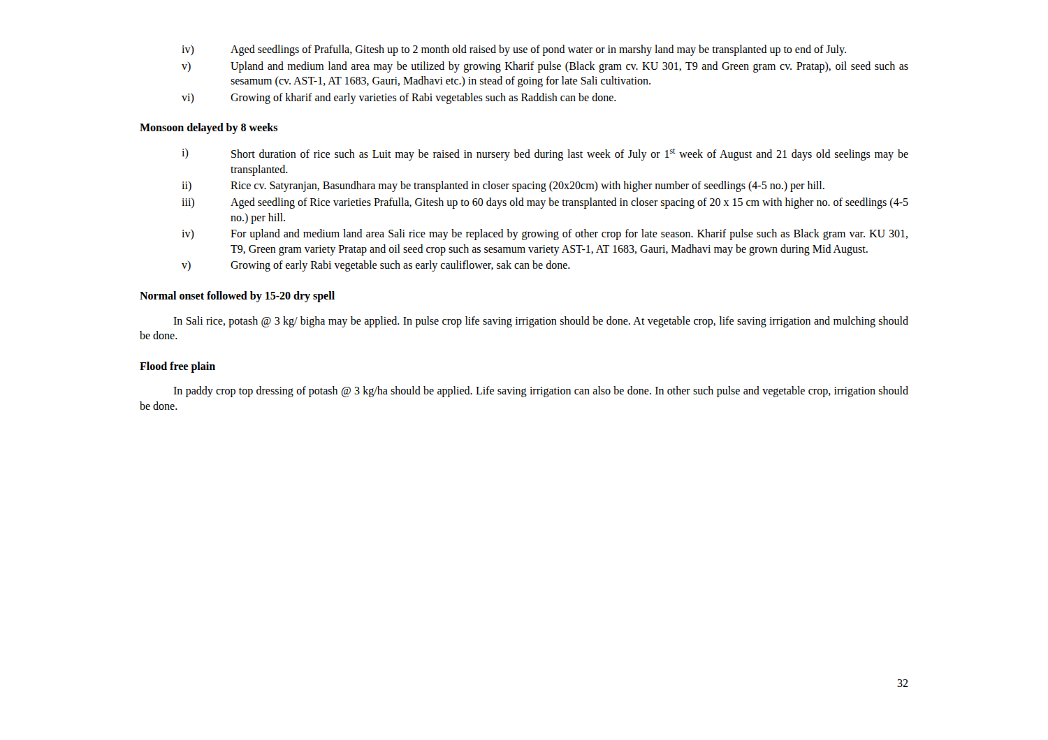iv) Aged seedlings of Prafulla, Gitesh up to 2 month old raised by use of pond water or in marshy land may be transplanted up to end of July.
v) Upland and medium land area may be utilized by growing Kharif pulse (Black gram cv. KU 301, T9 and Green gram cv. Pratap), oil seed such as sesamum (cv. AST-1, AT 1683, Gauri, Madhavi etc.) in stead of going for late Sali cultivation.
vi) Growing of kharif and early varieties of Rabi vegetables such as Raddish can be done.
Monsoon delayed by 8 weeks
i) Short duration of rice such as Luit may be raised in nursery bed during last week of July or 1st week of August and 21 days old seelings may be transplanted.
ii) Rice cv. Satyranjan, Basundhara may be transplanted in closer spacing (20x20cm) with higher number of seedlings (4-5 no.) per hill.
iii) Aged seedling of Rice varieties Prafulla, Gitesh up to 60 days old may be transplanted in closer spacing of 20 x 15 cm with higher no. of seedlings (4-5 no.) per hill.
iv) For upland and medium land area Sali rice may be replaced by growing of other crop for late season. Kharif pulse such as Black gram var. KU 301, T9, Green gram variety Pratap and oil seed crop such as sesamum variety AST-1, AT 1683, Gauri, Madhavi may be grown during Mid August.
v) Growing of early Rabi vegetable such as early cauliflower, sak can be done.
Normal onset followed by 15-20 dry spell
In Sali rice, potash @ 3 kg/ bigha may be applied. In pulse crop life saving irrigation should be done. At vegetable crop, life saving irrigation and mulching should be done.
Flood free plain
In paddy crop top dressing of potash @ 3 kg/ha should be applied. Life saving irrigation can also be done. In other such pulse and vegetable crop, irrigation should be done.
32